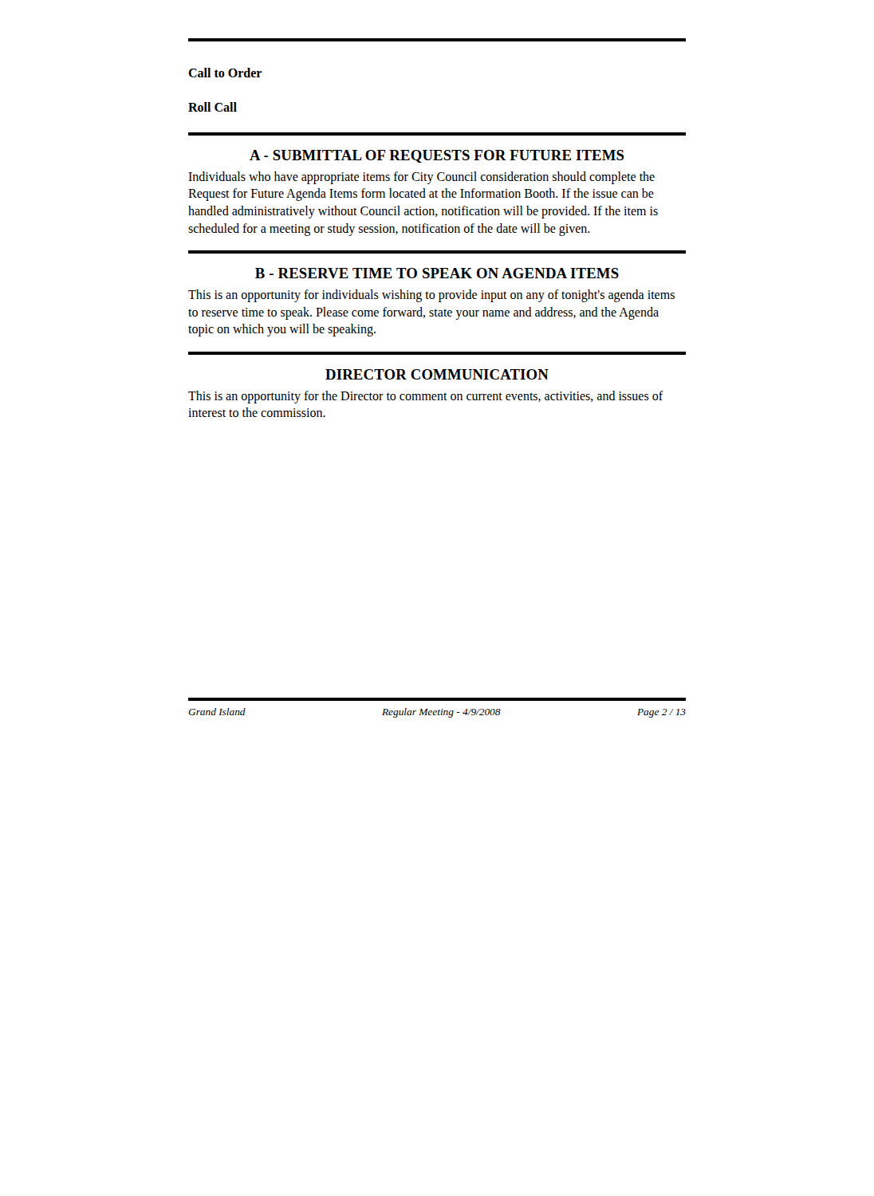Call to Order
Roll Call
A - SUBMITTAL OF REQUESTS FOR FUTURE ITEMS
Individuals who have appropriate items for City Council consideration should complete the Request for Future Agenda Items form located at the Information Booth. If the issue can be handled administratively without Council action, notification will be provided. If the item is scheduled for a meeting or study session, notification of the date will be given.
B - RESERVE TIME TO SPEAK ON AGENDA ITEMS
This is an opportunity for individuals wishing to provide input on any of tonight's agenda items to reserve time to speak. Please come forward, state your name and address, and the Agenda topic on which you will be speaking.
DIRECTOR COMMUNICATION
This is an opportunity for the Director to comment on current events, activities, and issues of interest to the commission.
Grand Island Regular Meeting - 4/9/2008 Page 2 / 13